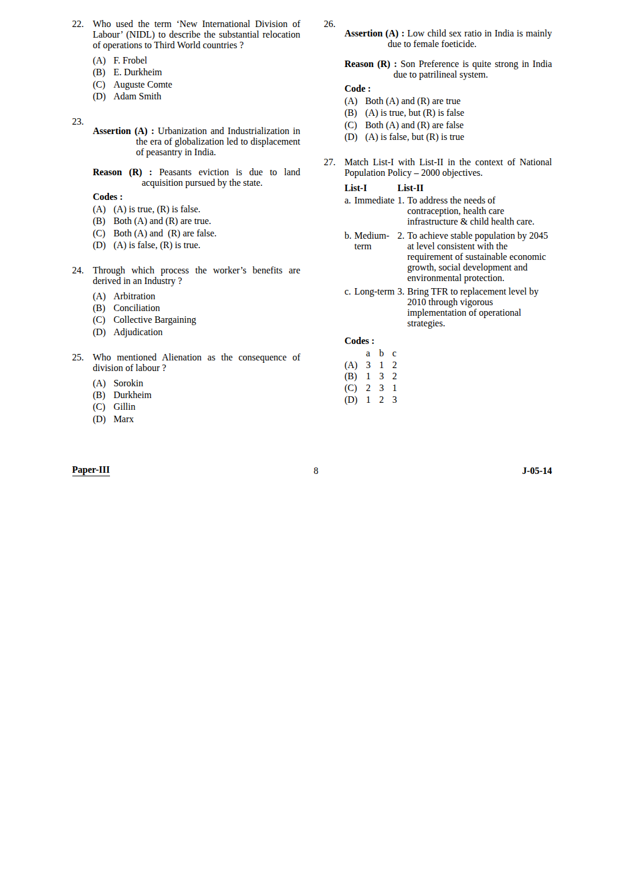22.
Who used the term ‘New International Division of Labour’ (NIDL) to describe the substantial relocation of operations to Third World countries ?
(A) F. Frobel
(B) E. Durkheim
(C) Auguste Comte
(D) Adam Smith
23.
Assertion (A) : Urbanization and Industrialization in the era of globalization led to displacement of peasantry in India.
Reason (R) : Peasants eviction is due to land acquisition pursued by the state.
Codes :
(A)(A) is true, (R) is false.
(B) Both (A) and (R) are true.
(C) Both (A) and (R) are false.
(D)(A) is false, (R) is true.
24.
Through which process the worker’s benefits are derived in an Industry ?
(A) Arbitration
(B) Conciliation
(C) Collective Bargaining
(D) Adjudication
25.
Who mentioned Alienation as the consequence of division of labour ?
(A) Sorokin
(B) Durkheim
(C) Gillin
(D) Marx
26.
Assertion (A) : Low child sex ratio in India is mainly due to female foeticide.
Reason (R) : Son Preference is quite strong in India due to patrilineal system.
Code :
(A) Both (A) and (R) are true
(B)(A) is true, but (R) is false
(C) Both (A) and (R) are false
(D)(A) is false, but (R) is true
27.
Match List-I with List-II in the context of National Population Policy – 2000 objectives.
| List-I | List-II |
| --- | --- |
| a. | Immediate | 1. | To address the needs of contraception, health care infrastructure & child health care. |
| b. | Medium- term | 2. | To achieve stable population by 2045 at level consistent with the requirement of sustainable economic growth, social development and environmental protection. |
| c. | Long-term | 3. | Bring TFR to replacement level by 2010 through vigorous implementation of operational strategies. |
Codes :
| | a | b | c |
| --- | --- | --- | --- |
| (A) | 3 | 1 | 2 |
| (B) | 1 | 3 | 2 |
| (C) | 2 | 3 | 1 |
| (D) | 1 | 2 | 3 |
Paper-III
8
J-05-14